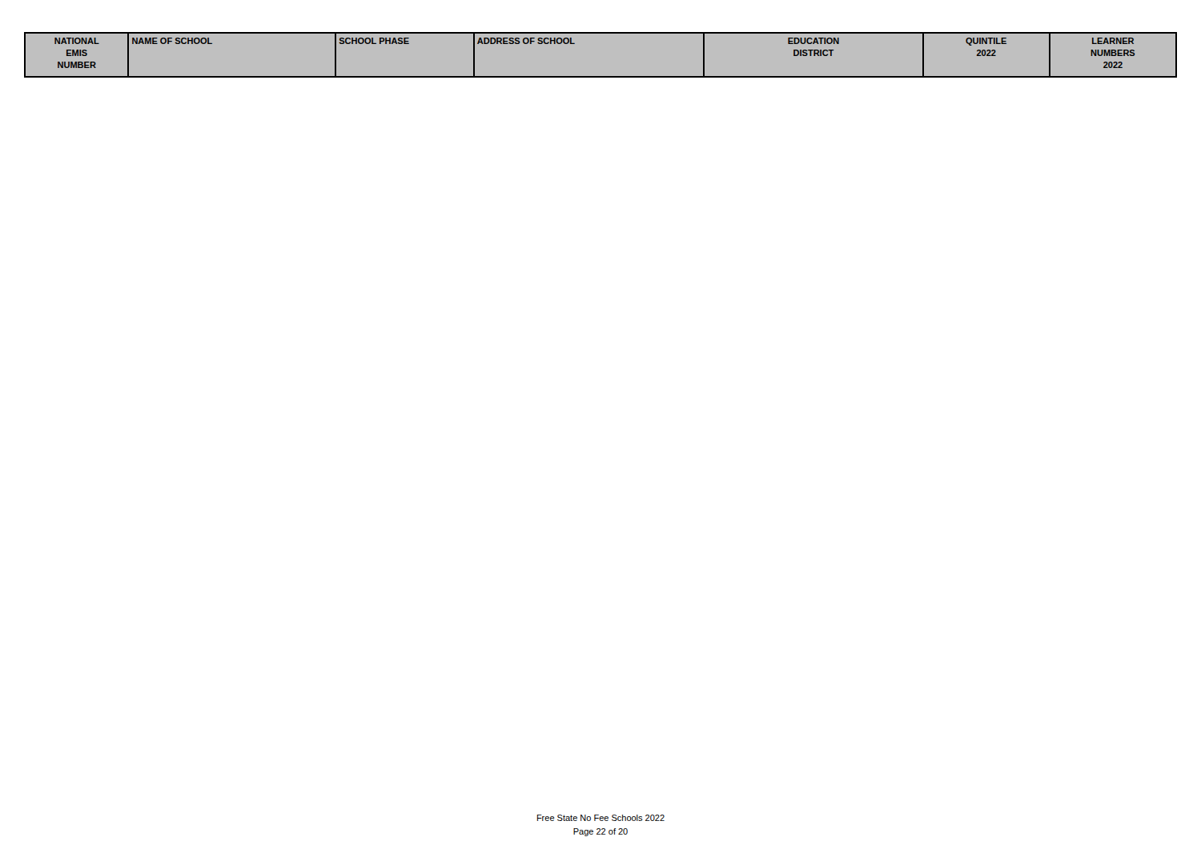| NATIONAL EMIS NUMBER | NAME OF SCHOOL | SCHOOL PHASE | ADDRESS OF SCHOOL | EDUCATION DISTRICT | QUINTILE 2022 | LEARNER NUMBERS 2022 |
| --- | --- | --- | --- | --- | --- | --- |
Free State No Fee Schools 2022
Page 22 of 20